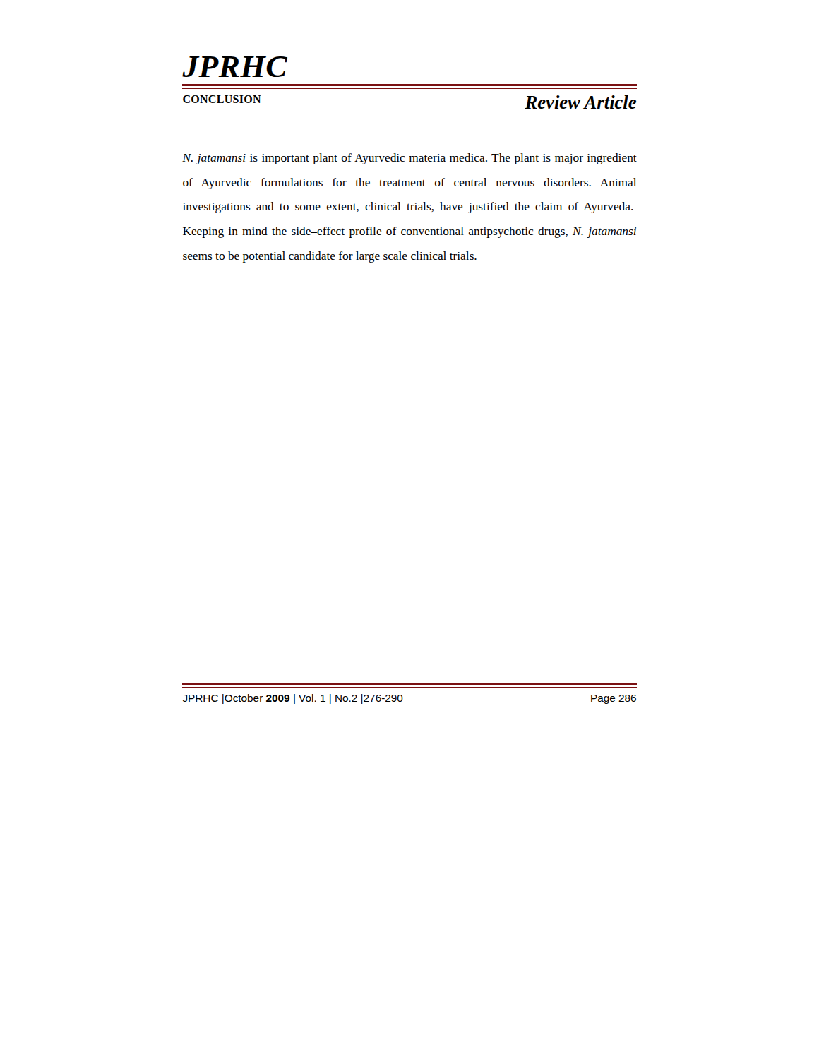JPRHC
CONCLUSION
Review Article
N. jatamansi is important plant of Ayurvedic materia medica. The plant is major ingredient of Ayurvedic formulations for the treatment of central nervous disorders. Animal investigations and to some extent, clinical trials, have justified the claim of Ayurveda. Keeping in mind the side–effect profile of conventional antipsychotic drugs, N. jatamansi seems to be potential candidate for large scale clinical trials.
JPRHC |October 2009 | Vol. 1 | No.2 |276-290
Page 286